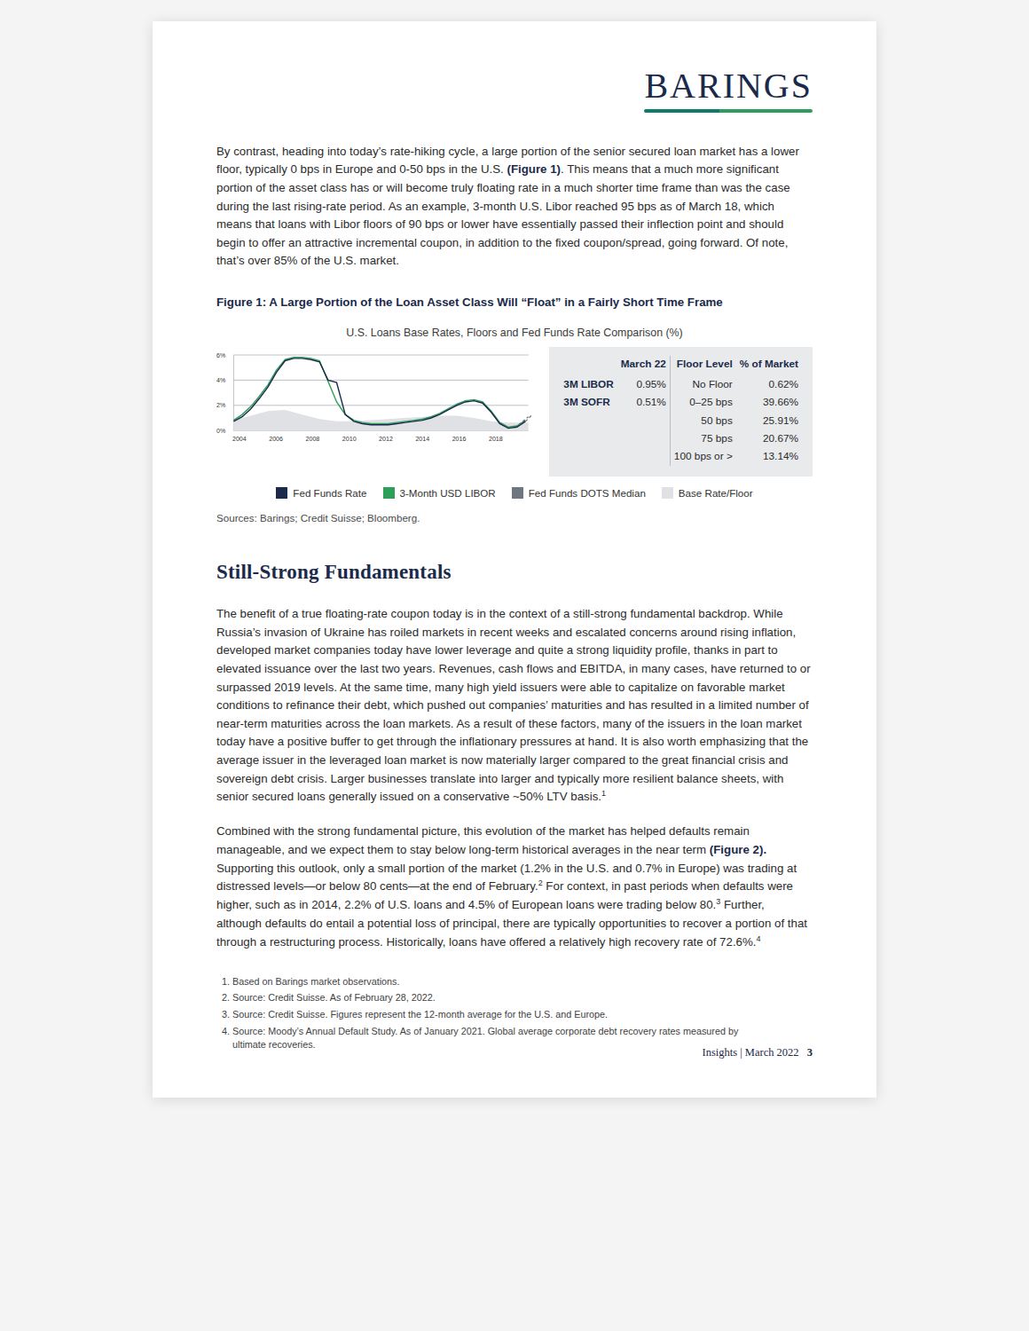BARINGS
By contrast, heading into today’s rate-hiking cycle, a large portion of the senior secured loan market has a lower floor, typically 0 bps in Europe and 0-50 bps in the U.S. (Figure 1). This means that a much more significant portion of the asset class has or will become truly floating rate in a much shorter time frame than was the case during the last rising-rate period. As an example, 3-month U.S. Libor reached 95 bps as of March 18, which means that loans with Libor floors of 90 bps or lower have essentially passed their inflection point and should begin to offer an attractive incremental coupon, in addition to the fixed coupon/spread, going forward. Of note, that’s over 85% of the U.S. market.
Figure 1: A Large Portion of the Loan Asset Class Will “Float” in a Fairly Short Time Frame
U.S. Loans Base Rates, Floors and Fed Funds Rate Comparison (%)
6% 4% 2% 0% 2004 2006 2008 2010 2012 2014 2016 2018
| | March 22 | Floor Level | % of Market |
| --- | --- | --- | --- |
| 3M LIBOR | 0.95% | No Floor | 0.62% |
| 3M SOFR | 0.51% | 0–25 bps | 39.66% |
| | | 50 bps | 25.91% |
| | | 75 bps | 20.67% |
| | | 100 bps or > | 13.14% |
Fed Funds Rate
3-Month USD LIBOR
Fed Funds DOTS Median
Base Rate/Floor
Sources: Barings; Credit Suisse; Bloomberg.
Still-Strong Fundamentals
The benefit of a true floating-rate coupon today is in the context of a still-strong fundamental backdrop. While Russia’s invasion of Ukraine has roiled markets in recent weeks and escalated concerns around rising inflation, developed market companies today have lower leverage and quite a strong liquidity profile, thanks in part to elevated issuance over the last two years. Revenues, cash flows and EBITDA, in many cases, have returned to or surpassed 2019 levels. At the same time, many high yield issuers were able to capitalize on favorable market conditions to refinance their debt, which pushed out companies’ maturities and has resulted in a limited number of near-term maturities across the loan markets. As a result of these factors, many of the issuers in the loan market today have a positive buffer to get through the inflationary pressures at hand. It is also worth emphasizing that the average issuer in the leveraged loan market is now materially larger compared to the great financial crisis and sovereign debt crisis. Larger businesses translate into larger and typically more resilient balance sheets, with senior secured loans generally issued on a conservative ~50% LTV basis.1
Combined with the strong fundamental picture, this evolution of the market has helped defaults remain manageable, and we expect them to stay below long-term historical averages in the near term (Figure 2). Supporting this outlook, only a small portion of the market (1.2% in the U.S. and 0.7% in Europe) was trading at distressed levels—or below 80 cents—at the end of February.2 For context, in past periods when defaults were higher, such as in 2014, 2.2% of U.S. loans and 4.5% of European loans were trading below 80.3 Further, although defaults do entail a potential loss of principal, there are typically opportunities to recover a portion of that through a restructuring process. Historically, loans have offered a relatively high recovery rate of 72.6%.4
Based on Barings market observations.
Source: Credit Suisse. As of February 28, 2022.
Source: Credit Suisse. Figures represent the 12-month average for the U.S. and Europe.
Source: Moody’s Annual Default Study. As of January 2021. Global average corporate debt recovery rates measured byultimate recoveries.
Insights | March 2022 3